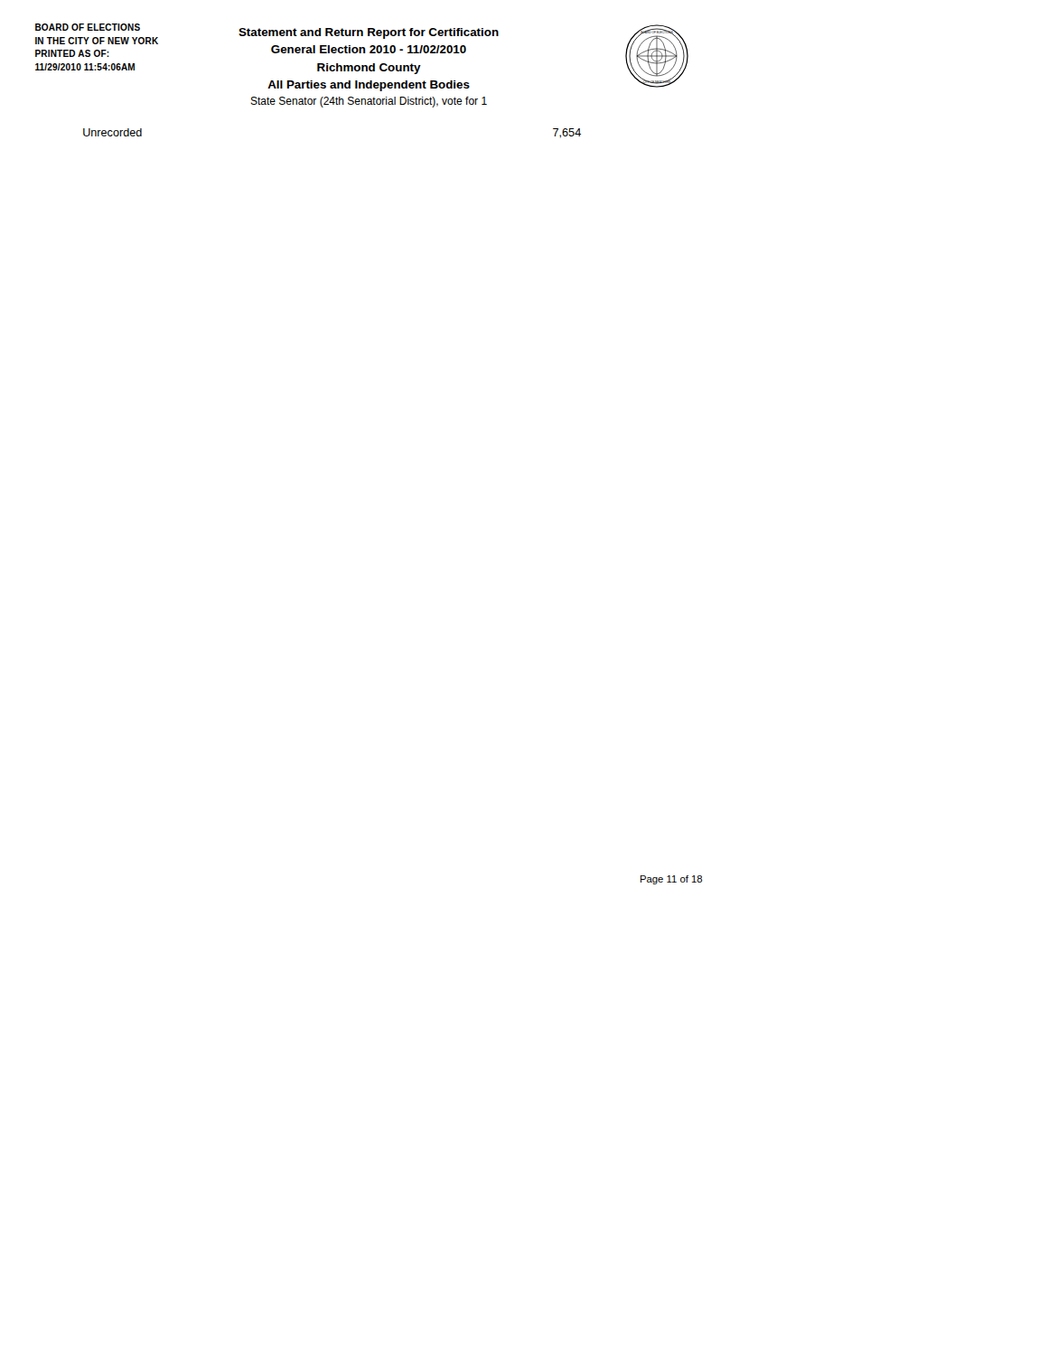BOARD OF ELECTIONS
IN THE CITY OF NEW YORK
PRINTED AS OF:
11/29/2010 11:54:06AM
Statement and Return Report for Certification
General Election 2010 - 11/02/2010
Richmond County
All Parties and Independent Bodies
State Senator (24th Senatorial District), vote for 1
BOARD OF ELECTIONS CITY OF NEW YORK
Unrecorded 7,654
Page 11 of 18